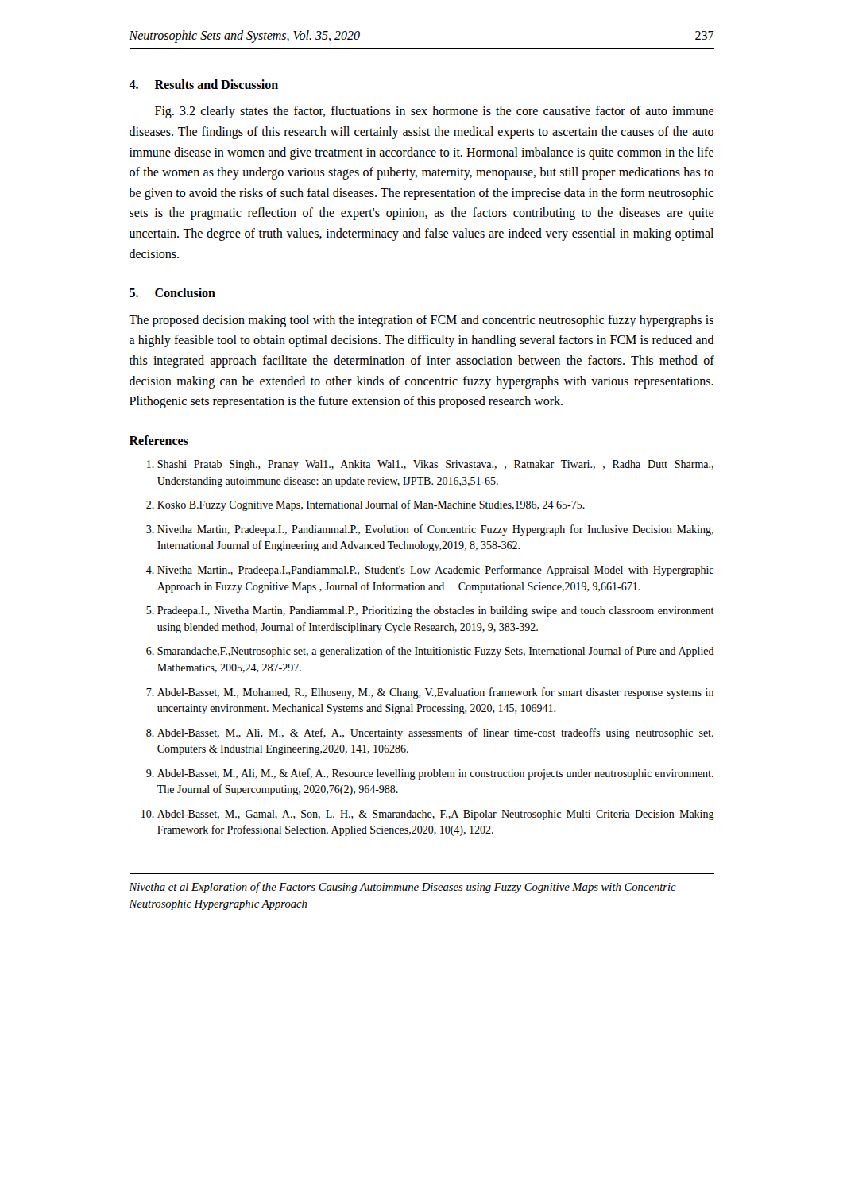Neutrosophic Sets and Systems, Vol. 35, 2020 237
4. Results and Discussion
Fig. 3.2 clearly states the factor, fluctuations in sex hormone is the core causative factor of auto immune diseases. The findings of this research will certainly assist the medical experts to ascertain the causes of the auto immune disease in women and give treatment in accordance to it. Hormonal imbalance is quite common in the life of the women as they undergo various stages of puberty, maternity, menopause, but still proper medications has to be given to avoid the risks of such fatal diseases. The representation of the imprecise data in the form neutrosophic sets is the pragmatic reflection of the expert's opinion, as the factors contributing to the diseases are quite uncertain. The degree of truth values, indeterminacy and false values are indeed very essential in making optimal decisions.
5. Conclusion
The proposed decision making tool with the integration of FCM and concentric neutrosophic fuzzy hypergraphs is a highly feasible tool to obtain optimal decisions. The difficulty in handling several factors in FCM is reduced and this integrated approach facilitate the determination of inter association between the factors. This method of decision making can be extended to other kinds of concentric fuzzy hypergraphs with various representations. Plithogenic sets representation is the future extension of this proposed research work.
References
Shashi Pratab Singh., Pranay Wal1., Ankita Wal1., Vikas Srivastava., , Ratnakar Tiwari., , Radha Dutt Sharma., Understanding autoimmune disease: an update review, IJPTB. 2016,3,51-65.
Kosko B.Fuzzy Cognitive Maps, International Journal of Man-Machine Studies,1986, 24 65-75.
Nivetha Martin, Pradeepa.I., Pandiammal.P., Evolution of Concentric Fuzzy Hypergraph for Inclusive Decision Making, International Journal of Engineering and Advanced Technology,2019, 8, 358-362.
Nivetha Martin., Pradeepa.I.,Pandiammal.P., Student's Low Academic Performance Appraisal Model with Hypergraphic Approach in Fuzzy Cognitive Maps , Journal of Information and Computational Science,2019, 9,661-671.
Pradeepa.I., Nivetha Martin, Pandiammal.P., Prioritizing the obstacles in building swipe and touch classroom environment using blended method, Journal of Interdisciplinary Cycle Research, 2019, 9, 383-392.
Smarandache,F.,Neutrosophic set, a generalization of the Intuitionistic Fuzzy Sets, International Journal of Pure and Applied Mathematics, 2005,24, 287-297.
Abdel-Basset, M., Mohamed, R., Elhoseny, M., & Chang, V.,Evaluation framework for smart disaster response systems in uncertainty environment. Mechanical Systems and Signal Processing, 2020, 145, 106941.
Abdel-Basset, M., Ali, M., & Atef, A., Uncertainty assessments of linear time-cost tradeoffs using neutrosophic set. Computers & Industrial Engineering,2020, 141, 106286.
Abdel-Basset, M., Ali, M., & Atef, A., Resource levelling problem in construction projects under neutrosophic environment. The Journal of Supercomputing, 2020,76(2), 964-988.
Abdel-Basset, M., Gamal, A., Son, L. H., & Smarandache, F.,A Bipolar Neutrosophic Multi Criteria Decision Making Framework for Professional Selection. Applied Sciences,2020, 10(4), 1202.
Nivetha et al Exploration of the Factors Causing Autoimmune Diseases using Fuzzy Cognitive Maps with Concentric Neutrosophic Hypergraphic Approach